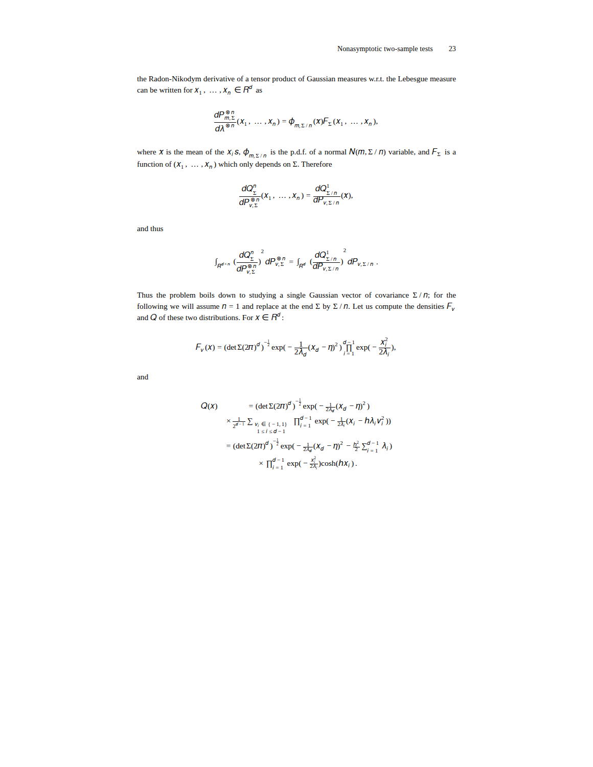Nonasymptotic two-sample tests 23
the Radon-Nikodym derivative of a tensor product of Gaussian measures w.r.t. the Lebesgue measure can be written for x1,…,xn∈Rd as
dPm,Σ⊗n dλ⊗n (x1,…,xn) = ϕm,Σ/n (x¯) FΣ (x1,…,xn) ,
where x¯ is the mean of the xis, ϕm,Σ/n is the p.d.f. of a normal N(m,Σ/n) variable, and FΣ is a function of (x1,…,xn) which only depends on Σ. Therefore
dQΣn dPν,Σ⊗n (x1,…,xn) = dQΣ/n1 dPν,Σ/n (x¯) ,
and thus
∫Rd×n ( dQΣn dPν,Σ⊗n ) 2 dPν,Σ⊗n = ∫Rd ( dQΣ/n1 dPν,Σ/n ) 2 dPν,Σ/n .
Thus the problem boils down to studying a single Gaussian vector of covariance Σ/n; for the following we will assume n=1 and replace at the end Σ by Σ/n. Let us compute the densities Fν and Q of these two distributions. For x∈Rd:
Fν(x) = (detΣ(2π)d) −12 exp ( − 12λd (xd−η)2 ) ∏ i=1 d−1 exp ( − xi22λi ) ,
and
Q(x) = (detΣ(2π)d) −12 exp ( − 12λd (xd−η)2 ) × 12d−1 ∑ vi∈{−1,1} 1≤i≤d−1 ∏ i=1 d−1 exp ( − 12λi (xi−hλivi2) ) = (detΣ(2π)d) −12 exp ( − 12λd (xd−η)2 − h22 ∑ i=1 d−1 λi ) × ∏ i=1 d−1 exp ( − xi22λi ) cosh(hxi) .